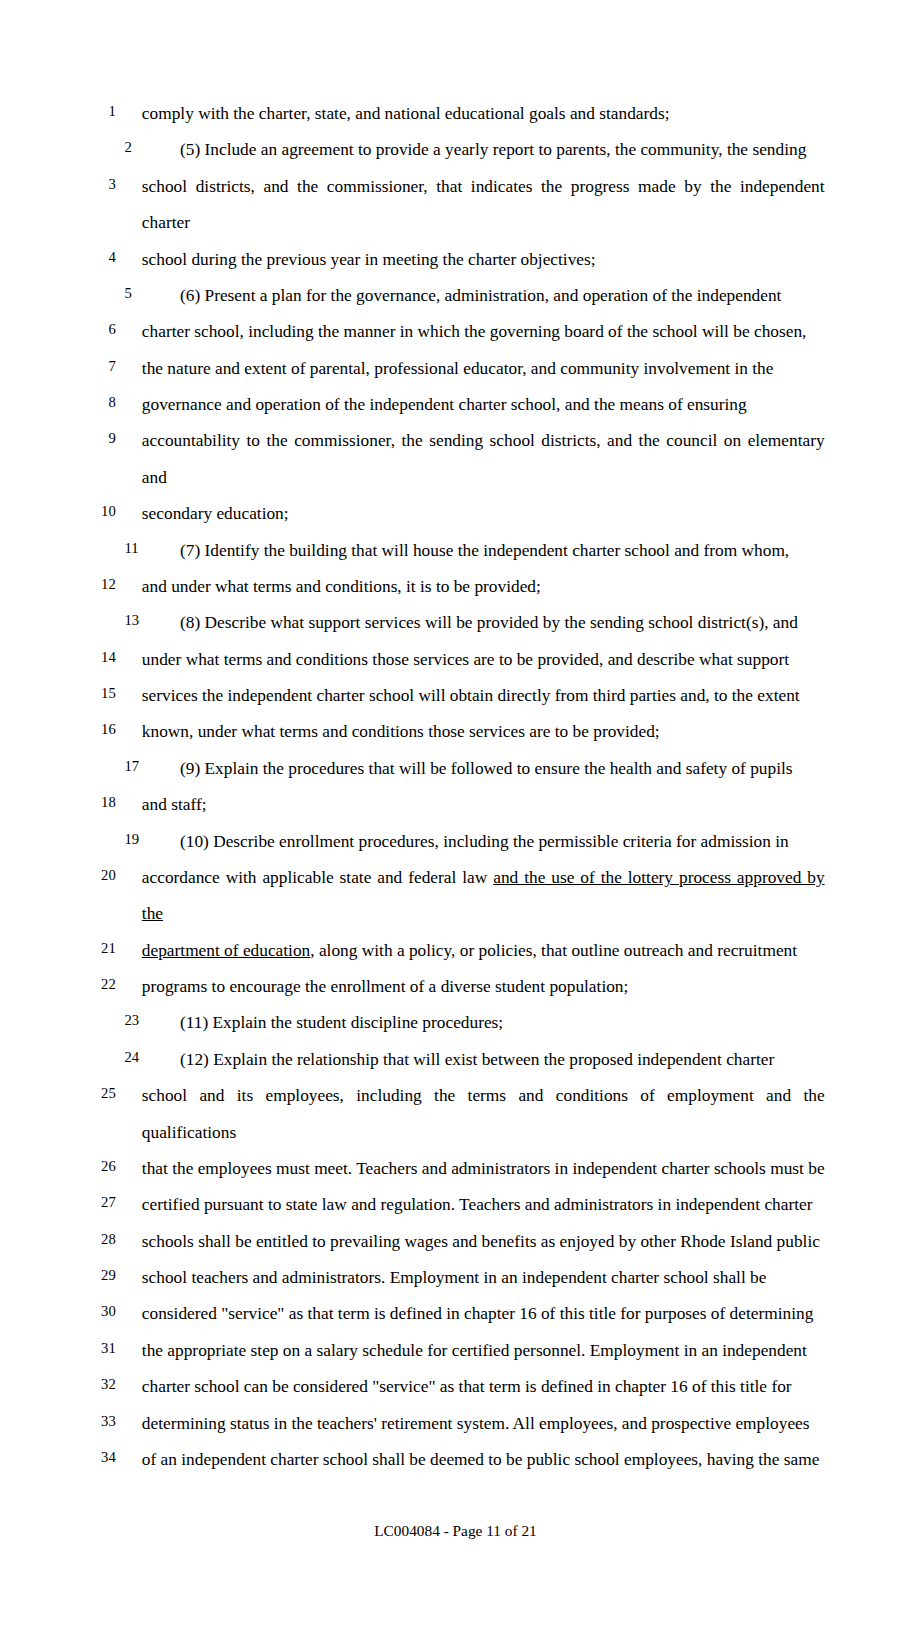comply with the charter, state, and national educational goals and standards;
(5) Include an agreement to provide a yearly report to parents, the community, the sending
school districts, and the commissioner, that indicates the progress made by the independent charter
school during the previous year in meeting the charter objectives;
(6) Present a plan for the governance, administration, and operation of the independent
charter school, including the manner in which the governing board of the school will be chosen,
the nature and extent of parental, professional educator, and community involvement in the
governance and operation of the independent charter school, and the means of ensuring
accountability to the commissioner, the sending school districts, and the council on elementary and
secondary education;
(7) Identify the building that will house the independent charter school and from whom,
and under what terms and conditions, it is to be provided;
(8) Describe what support services will be provided by the sending school district(s), and
under what terms and conditions those services are to be provided, and describe what support
services the independent charter school will obtain directly from third parties and, to the extent
known, under what terms and conditions those services are to be provided;
(9) Explain the procedures that will be followed to ensure the health and safety of pupils
and staff;
(10) Describe enrollment procedures, including the permissible criteria for admission in
accordance with applicable state and federal law and the use of the lottery process approved by the
department of education, along with a policy, or policies, that outline outreach and recruitment
programs to encourage the enrollment of a diverse student population;
(11) Explain the student discipline procedures;
(12) Explain the relationship that will exist between the proposed independent charter
school and its employees, including the terms and conditions of employment and the qualifications
that the employees must meet. Teachers and administrators in independent charter schools must be
certified pursuant to state law and regulation. Teachers and administrators in independent charter
schools shall be entitled to prevailing wages and benefits as enjoyed by other Rhode Island public
school teachers and administrators. Employment in an independent charter school shall be
considered "service" as that term is defined in chapter 16 of this title for purposes of determining
the appropriate step on a salary schedule for certified personnel. Employment in an independent
charter school can be considered "service" as that term is defined in chapter 16 of this title for
determining status in the teachers' retirement system. All employees, and prospective employees
of an independent charter school shall be deemed to be public school employees, having the same
LC004084 - Page 11 of 21